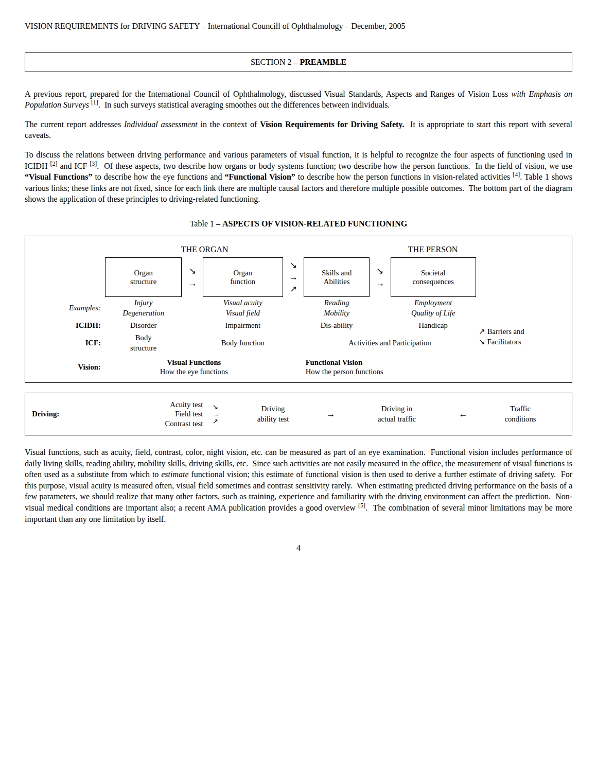VISION REQUIREMENTS for DRIVING SAFETY – International Councill of Ophthalmology – December, 2005
SECTION 2 – PREAMBLE
A previous report, prepared for the International Council of Ophthalmology, discussed Visual Standards, Aspects and Ranges of Vision Loss with Emphasis on Population Surveys [1]. In such surveys statistical averaging smoothes out the differences between individuals.
The current report addresses Individual assessment in the context of Vision Requirements for Driving Safety. It is appropriate to start this report with several caveats.
To discuss the relations between driving performance and various parameters of visual function, it is helpful to recognize the four aspects of functioning used in ICIDH [2] and ICF [3]. Of these aspects, two describe how organs or body systems function; two describe how the person functions. In the field of vision, we use “Visual Functions” to describe how the eye functions and “Functional Vision” to describe how the person functions in vision-related activities [4]. Table 1 shows various links; these links are not fixed, since for each link there are multiple causal factors and therefore multiple possible outcomes. The bottom part of the diagram shows the application of these principles to driving-related functioning.
Table 1 – ASPECTS OF VISION-RELATED FUNCTIONING
| | THE ORGAN | THE PERSON | |
| | Organ structure | ↘ → | Organ function | ↘ → ↗ | Skills and Abilities | ↘ → | Societal consequences | |
| Examples: | Injury Degeneration | | Visual acuity Visual field | | Reading Mobility | | Employment Quality of Life | |
| ICIDH: | Disorder | | Impairment | | Dis-ability | | Handicap | ↗ Barriers and ↘ Facilitators |
| ICF: | Body structure | | Body function | | Activities and Participation |
| Vision: | Visual Functions How the eye functions | | Functional Vision How the person functions | |
| Driving: | Acuity test Field test Contrast test | ↘ → ↗ | Driving ability test | → | Driving in actual traffic | ← | Traffic conditions |
Visual functions, such as acuity, field, contrast, color, night vision, etc. can be measured as part of an eye examination. Functional vision includes performance of daily living skills, reading ability, mobility skills, driving skills, etc. Since such activities are not easily measured in the office, the measurement of visual functions is often used as a substitute from which to estimate functional vision; this estimate of functional vision is then used to derive a further estimate of driving safety. For this purpose, visual acuity is measured often, visual field sometimes and contrast sensitivity rarely. When estimating predicted driving performance on the basis of a few parameters, we should realize that many other factors, such as training, experience and familiarity with the driving environment can affect the prediction. Non-visual medical conditions are important also; a recent AMA publication provides a good overview [5]. The combination of several minor limitations may be more important than any one limitation by itself.
4